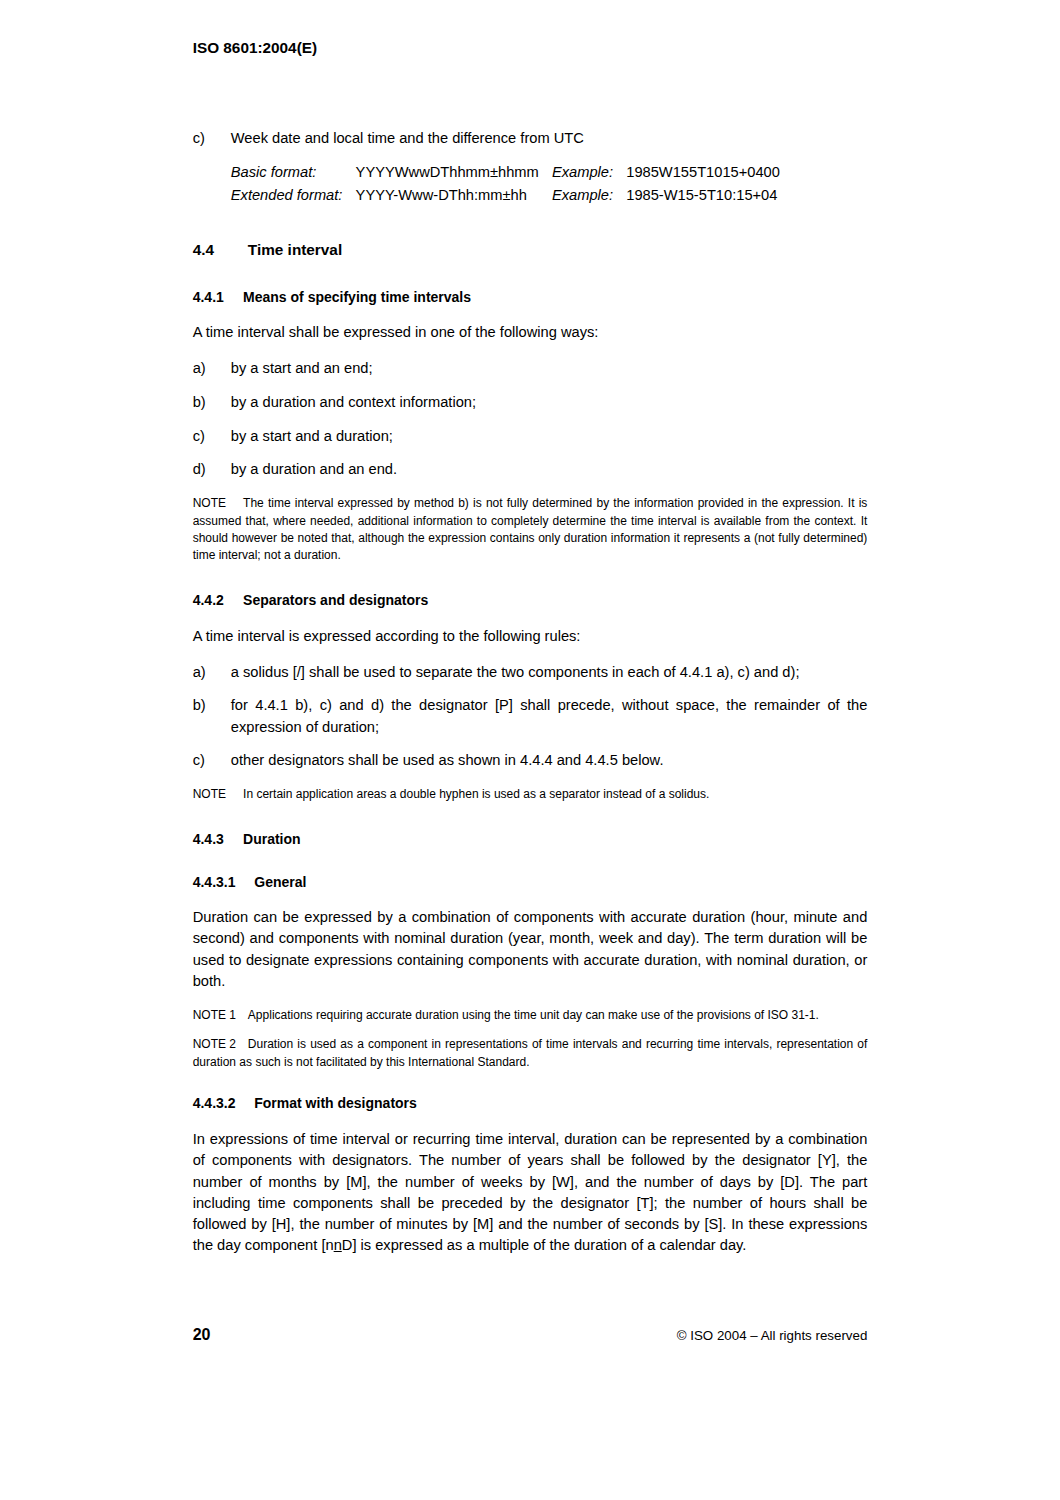ISO 8601:2004(E)
c) Week date and local time and the difference from UTC
| Basic format: | YYYYW ww DThhmm hhmm | Example: | 1985W155T1015+0400 |
| Extended format: | YYYY-W ww -DThh:mm hh | Example: | 1985-W15-5T10:15+04 |
4.4 Time interval
4.4.1 Means of specifying time intervals
A time interval shall be expressed in one of the following ways:
a) by a start and an end;
b) by a duration and context information;
c) by a start and a duration;
d) by a duration and an end.
NOTEThe time interval expressed by method b) is not fully determined by the information provided in the expression. It is assumed that, where needed, additional information to completely determine the time interval is available from the context. It should however be noted that, although the expression contains only duration information it represents a (not fully determined) time interval; not a duration.
4.4.2 Separators and designators
A time interval is expressed according to the following rules:
a) a solidus [/] shall be used to separate the two components in each of 4.4.1 a), c) and d);
b) for 4.4.1 b), c) and d) the designator [P] shall precede, without space, the remainder of the expression of duration;
c) other designators shall be used as shown in 4.4.4 and 4.4.5 below.
NOTEIn certain application areas a double hyphen is used as a separator instead of a solidus.
4.4.3 Duration
4.4.3.1 General
Duration can be expressed by a combination of components with accurate duration (hour, minute and second) and components with nominal duration (year, month, week and day). The term duration will be used to designate expressions containing components with accurate duration, with nominal duration, or both.
NOTE 1 Applications requiring accurate duration using the time unit day can make use of the provisions of ISO 31-1.
NOTE 2 Duration is used as a component in representations of time intervals and recurring time intervals, representation of duration as such is not facilitated by this International Standard.
4.4.3.2 Format with designators
In expressions of time interval or recurring time interval, duration can be represented by a combination of components with designators. The number of years shall be followed by the designator [Y], the number of months by [M], the number of weeks by [W], and the number of days by [D]. The part including time components shall be preceded by the designator [T]; the number of hours shall be followed by [H], the number of minutes by [M] and the number of seconds by [S]. In these expressions the day component [nn D] is expressed as a multiple of the duration of a calendar day.
20 © ISO 2004 – All rights reserved